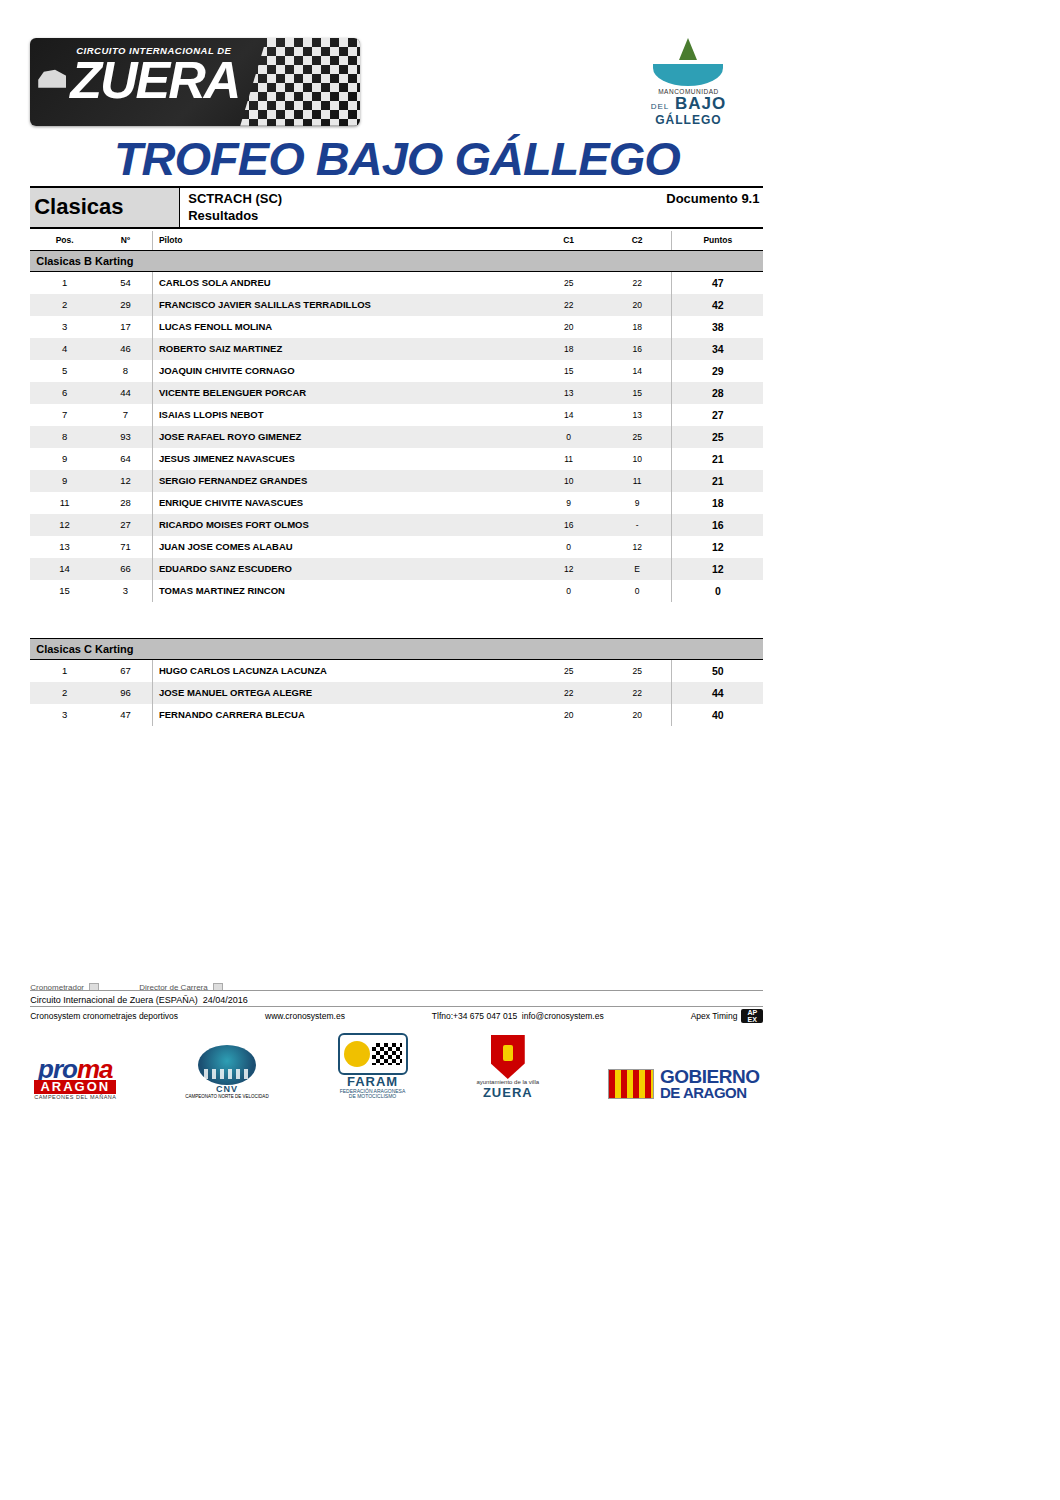CIRCUITO INTERNACIONAL DE
ZUERA
MANCOMUNIDAD
DEL BAJO
GÁLLEGO
TROFEO BAJO GÁLLEGO
Clasicas
SCTRACH (SC)
Resultados
Documento 9.1
| Pos. | Nº | Piloto | C1 | C2 | Puntos |
| --- | --- | --- | --- | --- | --- |
| Clasicas B Karting |
| 1 | 54 | CARLOS SOLA ANDREU | 25 | 22 | 47 |
| 2 | 29 | FRANCISCO JAVIER SALILLAS TERRADILLOS | 22 | 20 | 42 |
| 3 | 17 | LUCAS FENOLL MOLINA | 20 | 18 | 38 |
| 4 | 46 | ROBERTO SAIZ MARTINEZ | 18 | 16 | 34 |
| 5 | 8 | JOAQUIN CHIVITE CORNAGO | 15 | 14 | 29 |
| 6 | 44 | VICENTE BELENGUER PORCAR | 13 | 15 | 28 |
| 7 | 7 | ISAIAS LLOPIS NEBOT | 14 | 13 | 27 |
| 8 | 93 | JOSE RAFAEL ROYO GIMENEZ | 0 | 25 | 25 |
| 9 | 64 | JESUS JIMENEZ NAVASCUES | 11 | 10 | 21 |
| 9 | 12 | SERGIO FERNANDEZ GRANDES | 10 | 11 | 21 |
| 11 | 28 | ENRIQUE CHIVITE NAVASCUES | 9 | 9 | 18 |
| 12 | 27 | RICARDO MOISES FORT OLMOS | 16 | - | 16 |
| 13 | 71 | JUAN JOSE COMES ALABAU | 0 | 12 | 12 |
| 14 | 66 | EDUARDO SANZ ESCUDERO | 12 | E | 12 |
| 15 | 3 | TOMAS MARTINEZ RINCON | 0 | 0 | 0 |
| Clasicas C Karting |
| 1 | 67 | HUGO CARLOS LACUNZA LACUNZA | 25 | 25 | 50 |
| 2 | 96 | JOSE MANUEL ORTEGA ALEGRE | 22 | 22 | 44 |
| 3 | 47 | FERNANDO CARRERA BLECUA | 20 | 20 | 40 |
Cronometrador Director de Carrera
Circuito Internacional de Zuera (ESPAÑA) 24/04/2016
Cronosystem cronometrajes deportivos
www.cronosystem.es
Tlfno:+34 675 047 015 info@cronosystem.es
Apex Timing AP
EX
proma
ARAGON
CAMPEONES DEL MAÑANA
CNV
CAMPEONATO NORTE DE VELOCIDAD
FARAM
FEDERACIÓN ARAGONESA
DE MOTOCICLISMO
ayuntamiento de la villa
ZUERA
GOBIERNODE ARAGON